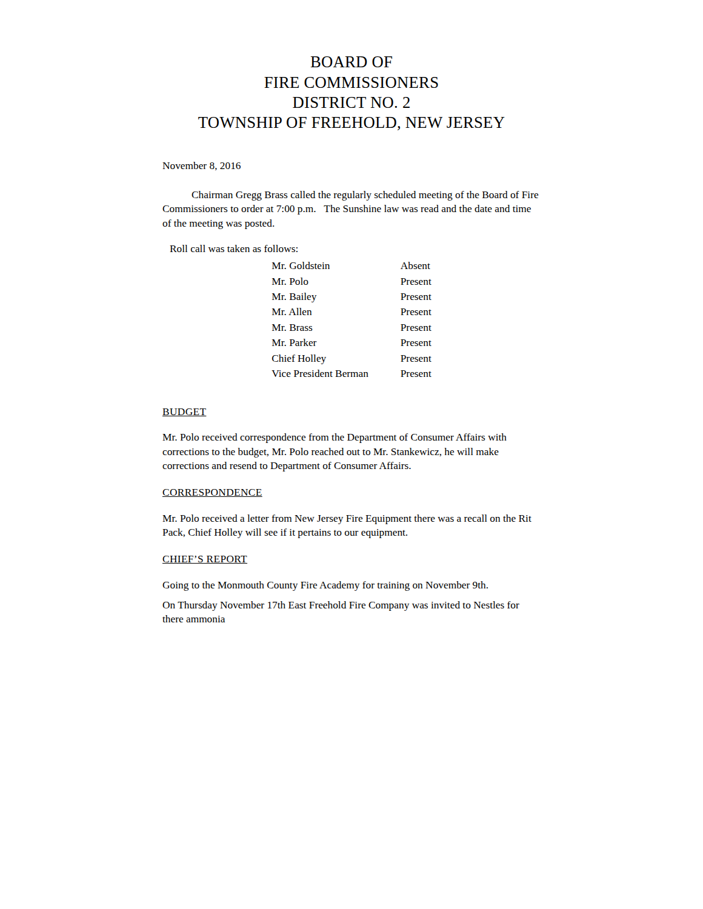BOARD OF
FIRE COMMISSIONERS
DISTRICT NO. 2
TOWNSHIP OF FREEHOLD, NEW JERSEY
November 8, 2016
Chairman Gregg Brass called the regularly scheduled meeting of the Board of Fire Commissioners to order at 7:00 p.m. The Sunshine law was read and the date and time of the meeting was posted.
Roll call was taken as follows:
| Mr. Goldstein | Absent |
| Mr. Polo | Present |
| Mr. Bailey | Present |
| Mr. Allen | Present |
| Mr. Brass | Present |
| Mr. Parker | Present |
| Chief Holley | Present |
| Vice President Berman | Present |
BUDGET
Mr. Polo received correspondence from the Department of Consumer Affairs with corrections to the budget, Mr. Polo reached out to Mr. Stankewicz, he will make corrections and resend to Department of Consumer Affairs.
CORRESPONDENCE
Mr. Polo received a letter from New Jersey Fire Equipment there was a recall on the Rit Pack, Chief Holley will see if it pertains to our equipment.
CHIEF’S REPORT
Going to the Monmouth County Fire Academy for training on November 9th.
On Thursday November 17th East Freehold Fire Company was invited to Nestles for there ammonia